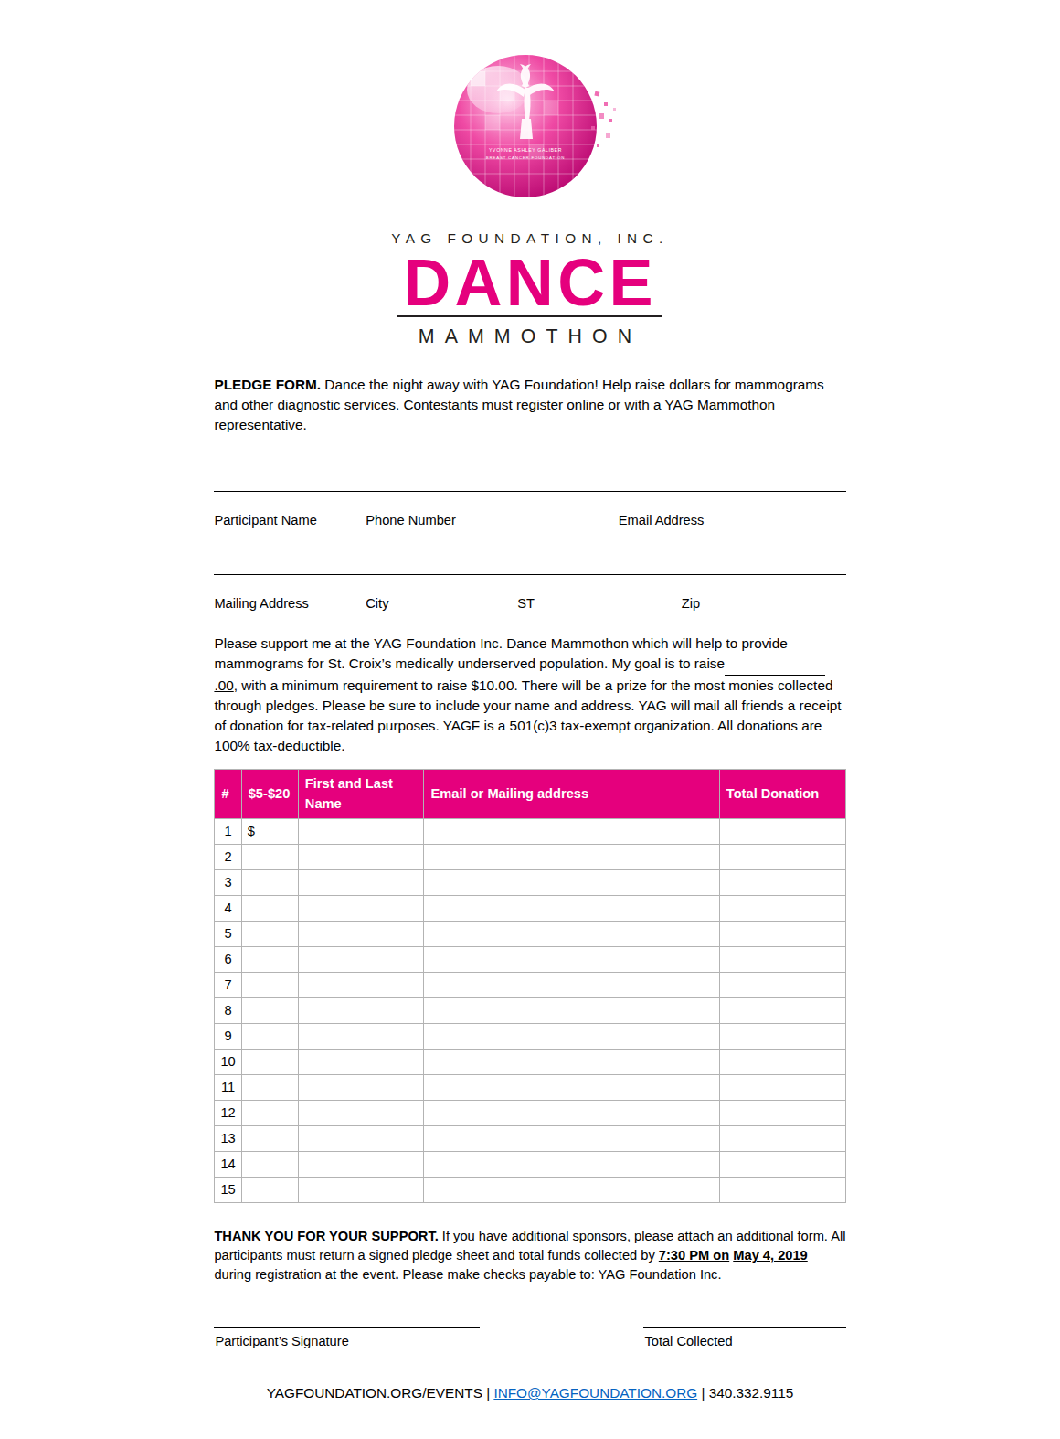YVONNE ASHLEY GALIBER BREAST CANCER FOUNDATION
YAG FOUNDATION, INC.
DANCE
MAMMOTHON
PLEDGE FORM. Dance the night away with YAG Foundation! Help raise dollars for mammograms and other diagnostic services. Contestants must register online or with a YAG Mammothon representative.
| Participant Name | Phone Number | Email Address |
| Mailing Address | City | ST | Zip |
Please support me at the YAG Foundation Inc. Dance Mammothon which will help to provide mammograms for St. Croix’s medically underserved population. My goal is to raise .00, with a minimum requirement to raise $10.00. There will be a prize for the most monies collected through pledges. Please be sure to include your name and address. YAG will mail all friends a receipt of donation for tax-related purposes. YAGF is a 501(c)3 tax-exempt organization. All donations are 100% tax-deductible.
| # | $5-$20 | First and Last Name | Email or Mailing address | Total Donation |
| --- | --- | --- | --- | --- |
| 1 | $ | | | |
| 2 | | | | |
| 3 | | | | |
| 4 | | | | |
| 5 | | | | |
| 6 | | | | |
| 7 | | | | |
| 8 | | | | |
| 9 | | | | |
| 10 | | | | |
| 11 | | | | |
| 12 | | | | |
| 13 | | | | |
| 14 | | | | |
| 15 | | | | |
THANK YOU FOR YOUR SUPPORT. If you have additional sponsors, please attach an additional form. All participants must return a signed pledge sheet and total funds collected by 7:30 PM on May 4, 2019 during registration at the event. Please make checks payable to: YAG Foundation Inc.
| Participant’s Signature | | Total Collected |
YAGFOUNDATION.ORG/EVENTS | INFO@YAGFOUNDATION.ORG | 340.332.9115